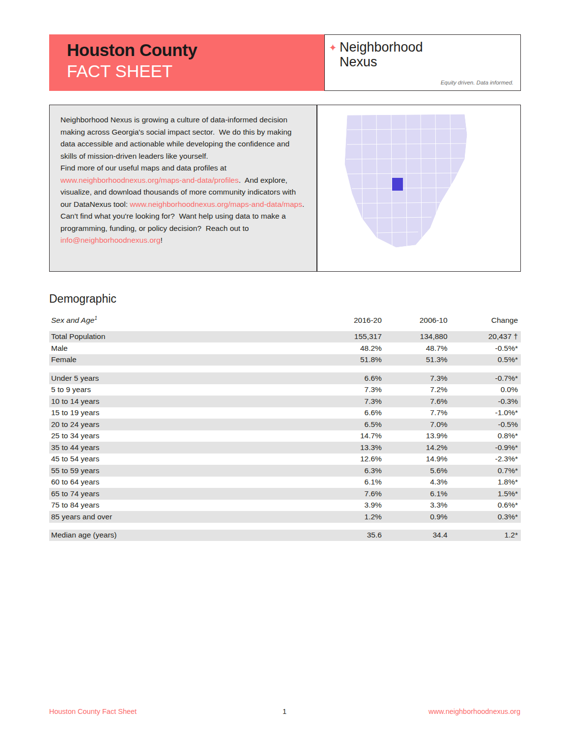Houston County
FACT SHEET
✦
Neighborhood
Nexus
Equity driven. Data informed.
Neighborhood Nexus is growing a culture of data-informed decision making across Georgia's social impact sector. We do this by making data accessible and actionable while developing the confidence and skills of mission-driven leaders like yourself.
Find more of our useful maps and data profiles at www.neighborhoodnexus.org/maps-and-data/profiles. And explore, visualize, and download thousands of more community indicators with our DataNexus tool: www.neighborhoodnexus.org/maps-and-data/maps. Can't find what you're looking for? Want help using data to make a programming, funding, or policy decision? Reach out to info@neighborhoodnexus.org!
Demographic
| Sex and Age 1 | 2016-20 | 2006-10 | Change |
| Total Population | 155,317 | 134,880 | 20,437 † |
| Male | 48.2% | 48.7% | -0.5%* |
| Female | 51.8% | 51.3% | 0.5%* |
| Under 5 years | 6.6% | 7.3% | -0.7%* |
| 5 to 9 years | 7.3% | 7.2% | 0.0% |
| 10 to 14 years | 7.3% | 7.6% | -0.3% |
| 15 to 19 years | 6.6% | 7.7% | -1.0%* |
| 20 to 24 years | 6.5% | 7.0% | -0.5% |
| 25 to 34 years | 14.7% | 13.9% | 0.8%* |
| 35 to 44 years | 13.3% | 14.2% | -0.9%* |
| 45 to 54 years | 12.6% | 14.9% | -2.3%* |
| 55 to 59 years | 6.3% | 5.6% | 0.7%* |
| 60 to 64 years | 6.1% | 4.3% | 1.8%* |
| 65 to 74 years | 7.6% | 6.1% | 1.5%* |
| 75 to 84 years | 3.9% | 3.3% | 0.6%* |
| 85 years and over | 1.2% | 0.9% | 0.3%* |
| Median age (years) | 35.6 | 34.4 | 1.2* |
Houston County Fact Sheet 1 www.neighborhoodnexus.org